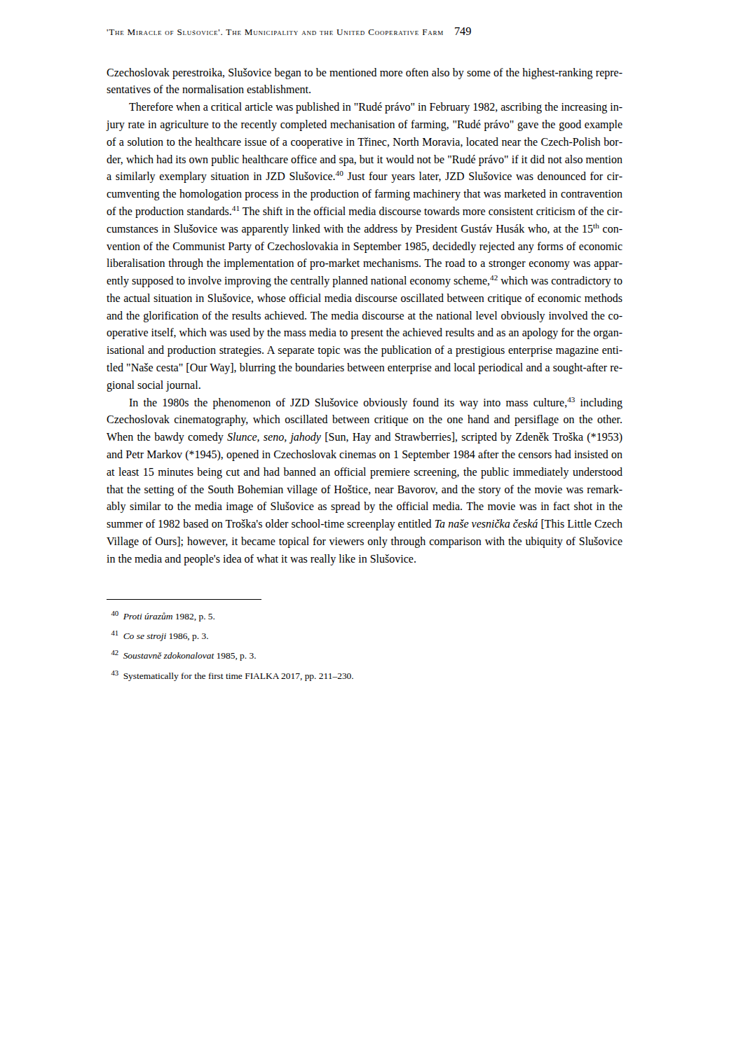'The Miracle of Slušovice'. The Municipality and the United Cooperative Farm749
Czechoslovak perestroika, Slušovice began to be mentioned more often also by some of the highest-ranking representatives of the normalisation establishment.
Therefore when a critical article was published in "Rudé právo" in February 1982, ascribing the increasing injury rate in agriculture to the recently completed mechanisation of farming, "Rudé právo" gave the good example of a solution to the healthcare issue of a cooperative in Třinec, North Moravia, located near the Czech-Polish border, which had its own public healthcare office and spa, but it would not be "Rudé právo" if it did not also mention a similarly exemplary situation in JZD Slušovice.40 Just four years later, JZD Slušovice was denounced for circumventing the homologation process in the production of farming machinery that was marketed in contravention of the production standards.41 The shift in the official media discourse towards more consistent criticism of the circumstances in Slušovice was apparently linked with the address by President Gustáv Husák who, at the 15th convention of the Communist Party of Czechoslovakia in September 1985, decidedly rejected any forms of economic liberalisation through the implementation of pro-market mechanisms. The road to a stronger economy was apparently supposed to involve improving the centrally planned national economy scheme,42 which was contradictory to the actual situation in Slušovice, whose official media discourse oscillated between critique of economic methods and the glorification of the results achieved. The media discourse at the national level obviously involved the cooperative itself, which was used by the mass media to present the achieved results and as an apology for the organisational and production strategies. A separate topic was the publication of a prestigious enterprise magazine entitled "Naše cesta" [Our Way], blurring the boundaries between enterprise and local periodical and a sought-after regional social journal.
In the 1980s the phenomenon of JZD Slušovice obviously found its way into mass culture,43 including Czechoslovak cinematography, which oscillated between critique on the one hand and persiflage on the other. When the bawdy comedy Slunce, seno, jahody [Sun, Hay and Strawberries], scripted by Zdeněk Troška (*1953) and Petr Markov (*1945), opened in Czechoslovak cinemas on 1 September 1984 after the censors had insisted on at least 15 minutes being cut and had banned an official premiere screening, the public immediately understood that the setting of the South Bohemian village of Hoštice, near Bavorov, and the story of the movie was remarkably similar to the media image of Slušovice as spread by the official media. The movie was in fact shot in the summer of 1982 based on Troška's older school-time screenplay entitled Ta naše vesnička česká [This Little Czech Village of Ours]; however, it became topical for viewers only through comparison with the ubiquity of Slušovice in the media and people's idea of what it was really like in Slušovice.
40 Proti úrazům 1982, p. 5.
41 Co se stroji 1986, p. 3.
42 Soustavně zdokonalovat 1985, p. 3.
43 Systematically for the first time FIALKA 2017, pp. 211–230.